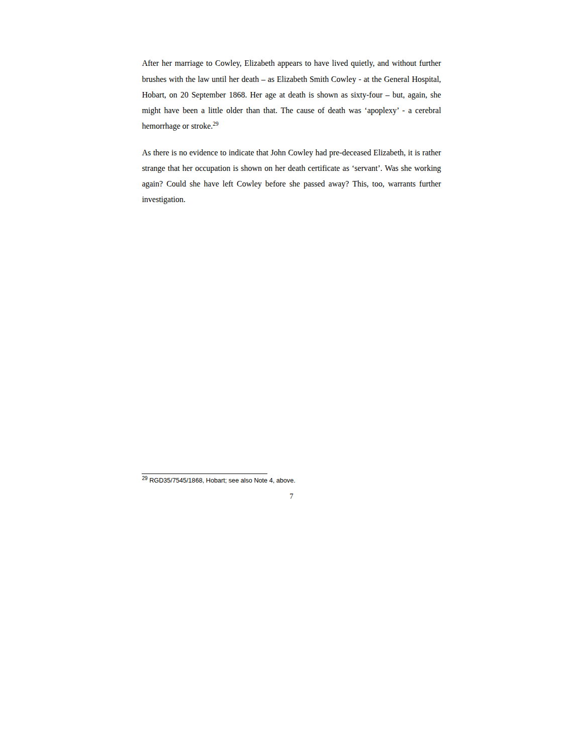After her marriage to Cowley, Elizabeth appears to have lived quietly, and without further brushes with the law until her death – as Elizabeth Smith Cowley - at the General Hospital, Hobart, on 20 September 1868. Her age at death is shown as sixty-four – but, again, she might have been a little older than that. The cause of death was ‘apoplexy’ - a cerebral hemorrhage or stroke.29
As there is no evidence to indicate that John Cowley had pre-deceased Elizabeth, it is rather strange that her occupation is shown on her death certificate as ‘servant’. Was she working again? Could she have left Cowley before she passed away? This, too, warrants further investigation.
29 RGD35/7545/1868, Hobart; see also Note 4, above.
7